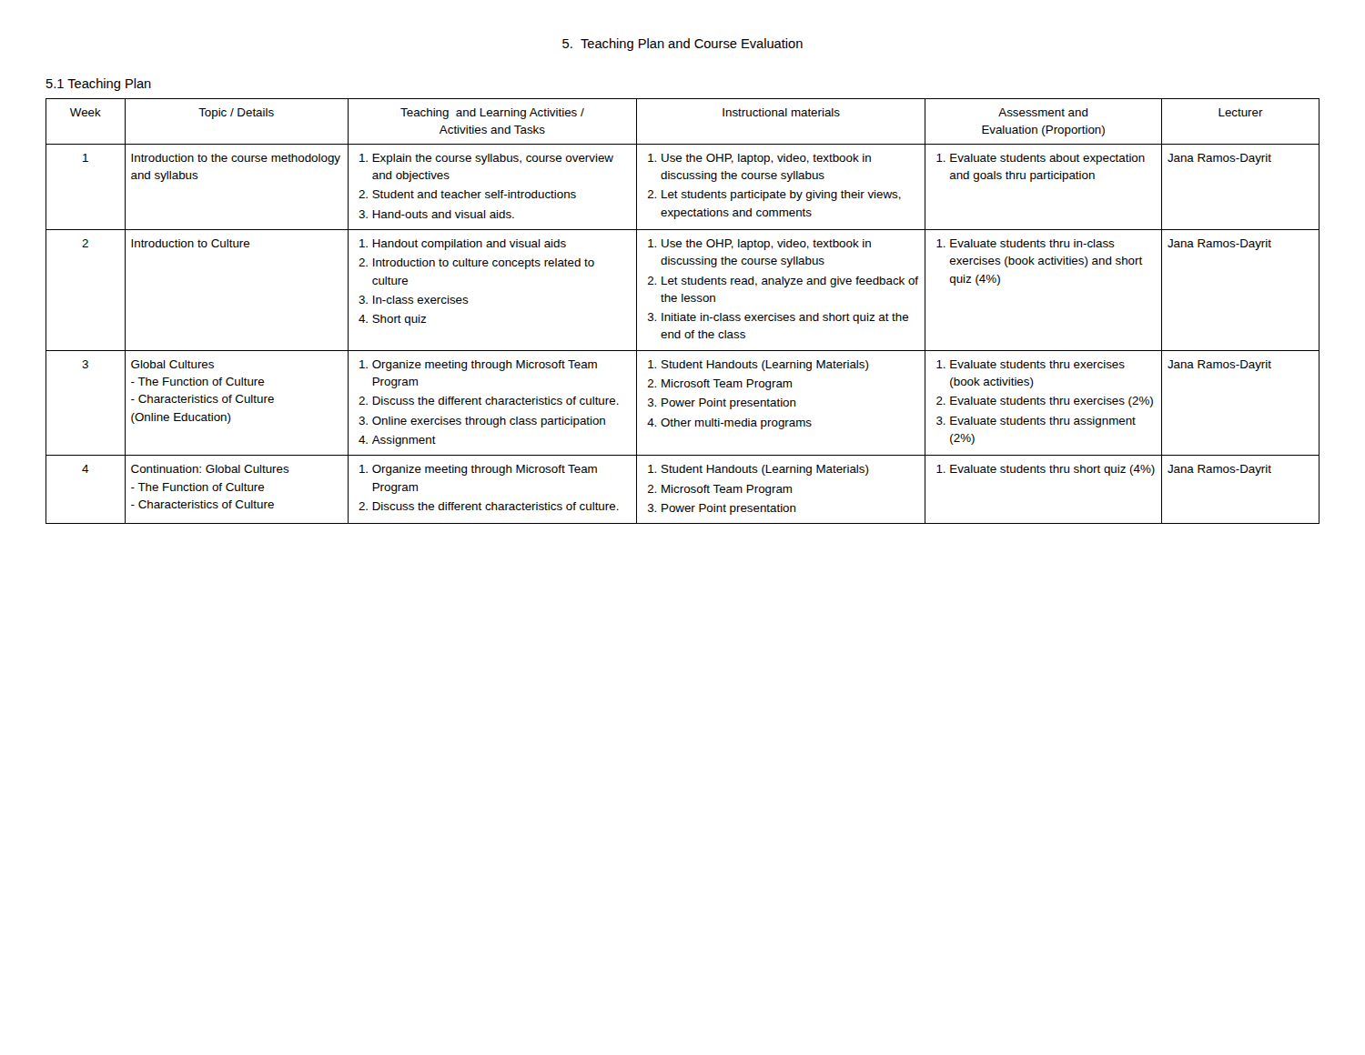5. Teaching Plan and Course Evaluation
5.1 Teaching Plan
| Week | Topic / Details | Teaching and Learning Activities / Activities and Tasks | Instructional materials | Assessment and Evaluation (Proportion) | Lecturer |
| --- | --- | --- | --- | --- | --- |
| 1 | Introduction to the course methodology and syllabus | Explain the course syllabus, course overview and objectives Student and teacher self-introductions Hand-outs and visual aids. | Use the OHP, laptop, video, textbook in discussing the course syllabus Let students participate by giving their views, expectations and comments | Evaluate students about expectation and goals thru participation | Jana Ramos-Dayrit |
| 2 | Introduction to Culture | Handout compilation and visual aids Introduction to culture concepts related to culture In-class exercises Short quiz | Use the OHP, laptop, video, textbook in discussing the course syllabus Let students read, analyze and give feedback of the lesson Initiate in-class exercises and short quiz at the end of the class | Evaluate students thru in-class exercises (book activities) and short quiz (4%) | Jana Ramos-Dayrit |
| 3 | Global Cultures - The Function of Culture - Characteristics of Culture (Online Education) | Organize meeting through Microsoft Team Program Discuss the different characteristics of culture. Online exercises through class participation Assignment | Student Handouts (Learning Materials) Microsoft Team Program Power Point presentation Other multi-media programs | Evaluate students thru exercises (book activities) Evaluate students thru exercises (2%) Evaluate students thru assignment (2%) | Jana Ramos-Dayrit |
| 4 | Continuation: Global Cultures - The Function of Culture - Characteristics of Culture | Organize meeting through Microsoft Team Program Discuss the different characteristics of culture. | Student Handouts (Learning Materials) Microsoft Team Program Power Point presentation | Evaluate students thru short quiz (4%) | Jana Ramos-Dayrit |